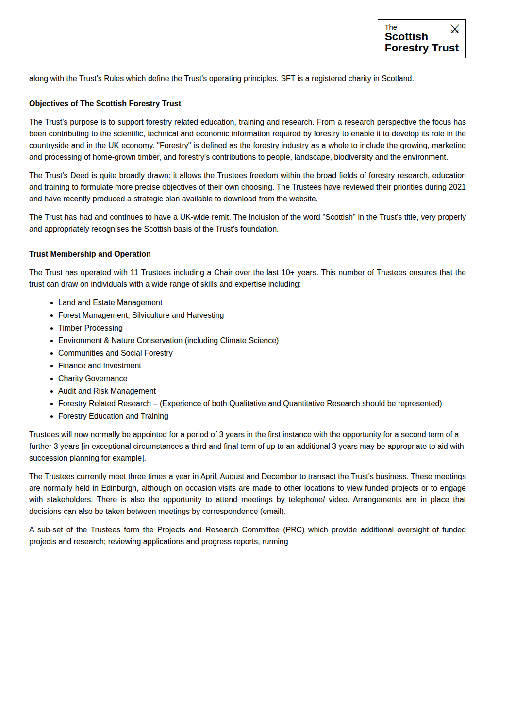⚔
The
Scottish
Forestry Trust
along with the Trust's Rules which define the Trust's operating principles. SFT is a registered charity in Scotland.
Objectives of The Scottish Forestry Trust
The Trust's purpose is to support forestry related education, training and research. From a research perspective the focus has been contributing to the scientific, technical and economic information required by forestry to enable it to develop its role in the countryside and in the UK economy. "Forestry" is defined as the forestry industry as a whole to include the growing, marketing and processing of home-grown timber, and forestry's contributions to people, landscape, biodiversity and the environment.
The Trust's Deed is quite broadly drawn: it allows the Trustees freedom within the broad fields of forestry research, education and training to formulate more precise objectives of their own choosing. The Trustees have reviewed their priorities during 2021 and have recently produced a strategic plan available to download from the website.
The Trust has had and continues to have a UK-wide remit. The inclusion of the word "Scottish" in the Trust's title, very properly and appropriately recognises the Scottish basis of the Trust's foundation.
Trust Membership and Operation
The Trust has operated with 11 Trustees including a Chair over the last 10+ years. This number of Trustees ensures that the trust can draw on individuals with a wide range of skills and expertise including:
Land and Estate Management
Forest Management, Silviculture and Harvesting
Timber Processing
Environment & Nature Conservation (including Climate Science)
Communities and Social Forestry
Finance and Investment
Charity Governance
Audit and Risk Management
Forestry Related Research – (Experience of both Qualitative and Quantitative Research should be represented)
Forestry Education and Training
Trustees will now normally be appointed for a period of 3 years in the first instance with the opportunity for a second term of a further 3 years [in exceptional circumstances a third and final term of up to an additional 3 years may be appropriate to aid with succession planning for example].
The Trustees currently meet three times a year in April, August and December to transact the Trust's business. These meetings are normally held in Edinburgh, although on occasion visits are made to other locations to view funded projects or to engage with stakeholders. There is also the opportunity to attend meetings by telephone/ video. Arrangements are in place that decisions can also be taken between meetings by correspondence (email).
A sub-set of the Trustees form the Projects and Research Committee (PRC) which provide additional oversight of funded projects and research; reviewing applications and progress reports, running